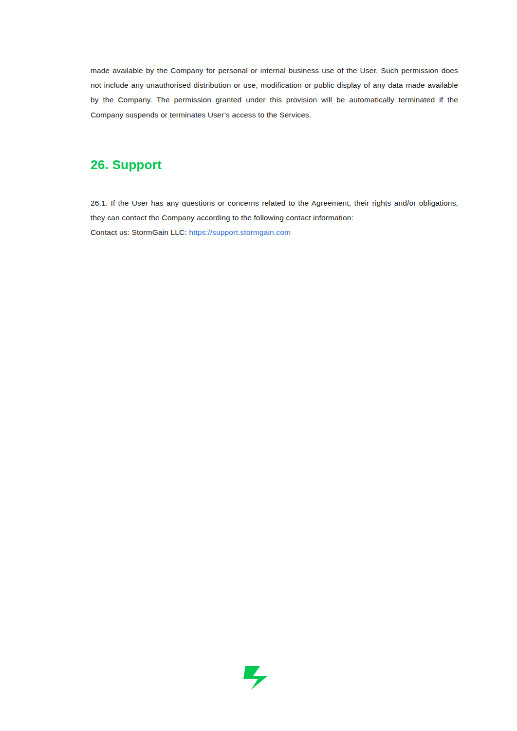made available by the Company for personal or internal business use of the User. Such permission does not include any unauthorised distribution or use, modification or public display of any data made available by the Company. The permission granted under this provision will be automatically terminated if the Company suspends or terminates User’s access to the Services.
26. Support
26.1. If the User has any questions or concerns related to the Agreement, their rights and/or obligations, they can contact the Company according to the following contact information:
Contact us: StormGain LLC: https://support.stormgain.com